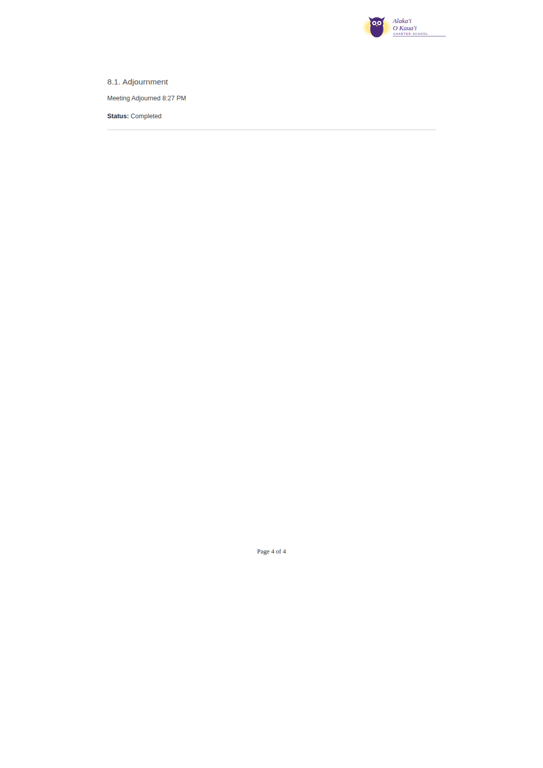Alaka'i O Kaua'i CHARTER SCHOOL
8.1. Adjournment
Meeting Adjourned 8:27 PM
Status: Completed
Page 4 of 4